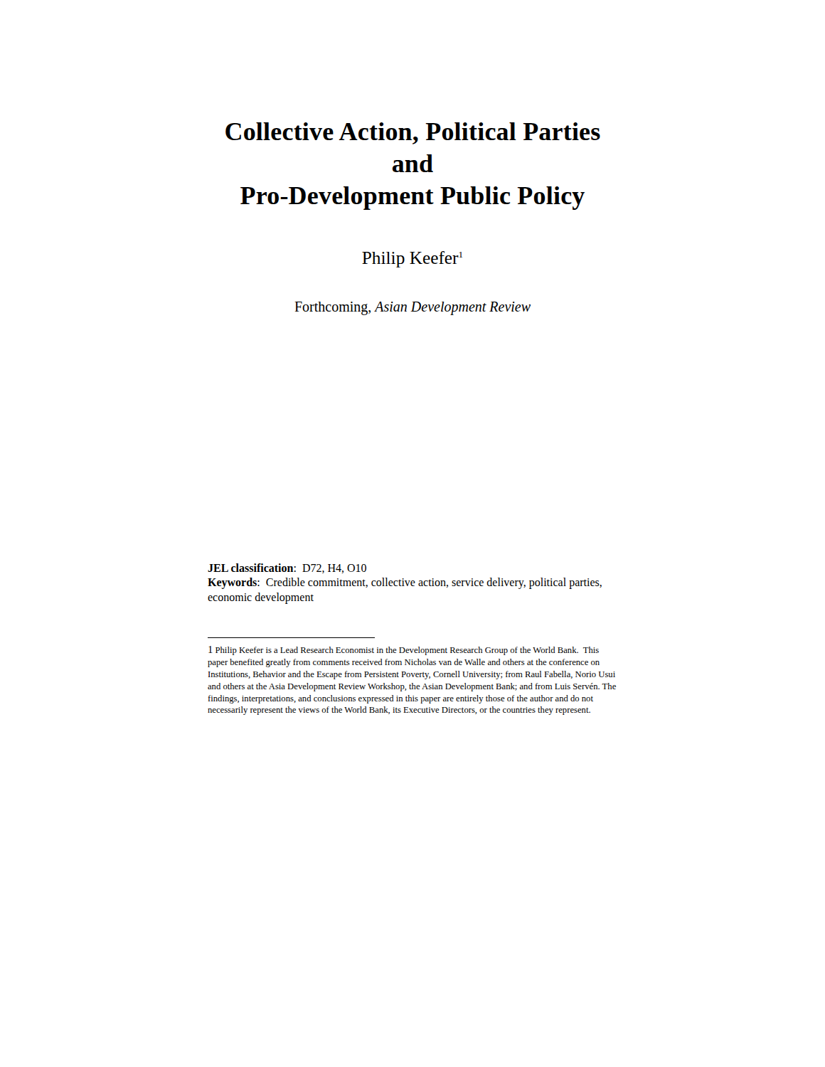Collective Action, Political Parties and
Pro-Development Public Policy
Philip Keefer1
Forthcoming, Asian Development Review
JEL classification: D72, H4, O10
Keywords: Credible commitment, collective action, service delivery, political parties, economic development
1 Philip Keefer is a Lead Research Economist in the Development Research Group of the World Bank. This paper benefited greatly from comments received from Nicholas van de Walle and others at the conference on Institutions, Behavior and the Escape from Persistent Poverty, Cornell University; from Raul Fabella, Norio Usui and others at the Asia Development Review Workshop, the Asian Development Bank; and from Luis Servén. The findings, interpretations, and conclusions expressed in this paper are entirely those of the author and do not necessarily represent the views of the World Bank, its Executive Directors, or the countries they represent.